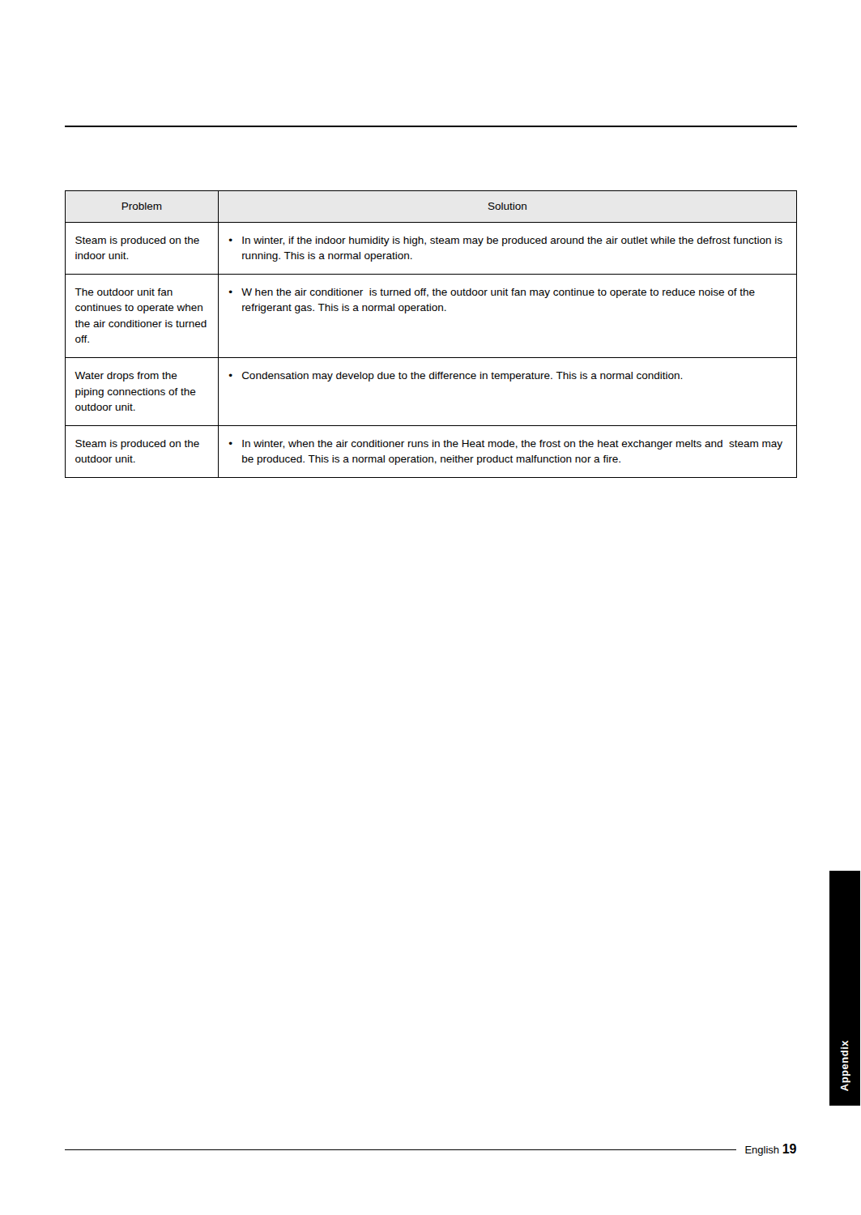| Problem | Solution |
| --- | --- |
| Steam is produced on the indoor unit. | In winter, if the indoor humidity is high, steam may be produced around the air outlet while the defrost function is running. This is a normal operation. |
| The outdoor unit fan continues to operate when the air conditioner is turned off. | W hen the air conditioner is turned off, the outdoor unit fan may continue to operate to reduce noise of the refrigerant gas. This is a normal operation. |
| Water drops from the piping connections of the outdoor unit. | Condensation may develop due to the difference in temperature. This is a normal condition. |
| Steam is produced on the outdoor unit. | In winter, when the air conditioner runs in the Heat mode, the frost on the heat exchanger melts and steam may be produced. This is a normal operation, neither product malfunction nor a fire. |
Appendix
English 19